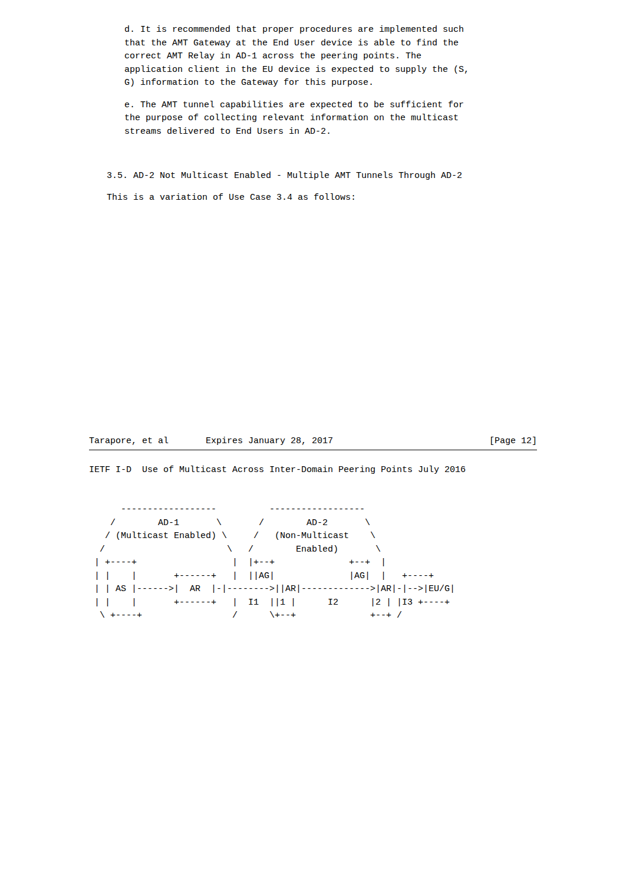d. It is recommended that proper procedures are implemented such that the AMT Gateway at the End User device is able to find the correct AMT Relay in AD-1 across the peering points. The application client in the EU device is expected to supply the (S, G) information to the Gateway for this purpose.
e. The AMT tunnel capabilities are expected to be sufficient for the purpose of collecting relevant information on the multicast streams delivered to End Users in AD-2.
3.5. AD-2 Not Multicast Enabled - Multiple AMT Tunnels Through AD-2
This is a variation of Use Case 3.4 as follows:
Tarapore, et al Expires January 28, 2017 [Page 12]
IETF I-D Use of Multicast Across Inter-Domain Peering Points July 2016
      ------------------          ------------------
    /        AD-1       \       /        AD-2       \
   / (Multicast Enabled) \     /   (Non-Multicast    \
  /                       \   /        Enabled)       \
 | +----+                  |  |+--+              +--+  |
 | |    |       +------+   |  ||AG|              |AG|  |   +----+
 | | AS |------>|  AR  |-|-------->||AR|------------->|AR|-|-->|EU/G|
 | |    |       +------+   |  I1  ||1 |      I2      |2 | |I3 +----+
  \ +----+                 /      \+--+              +--+ /